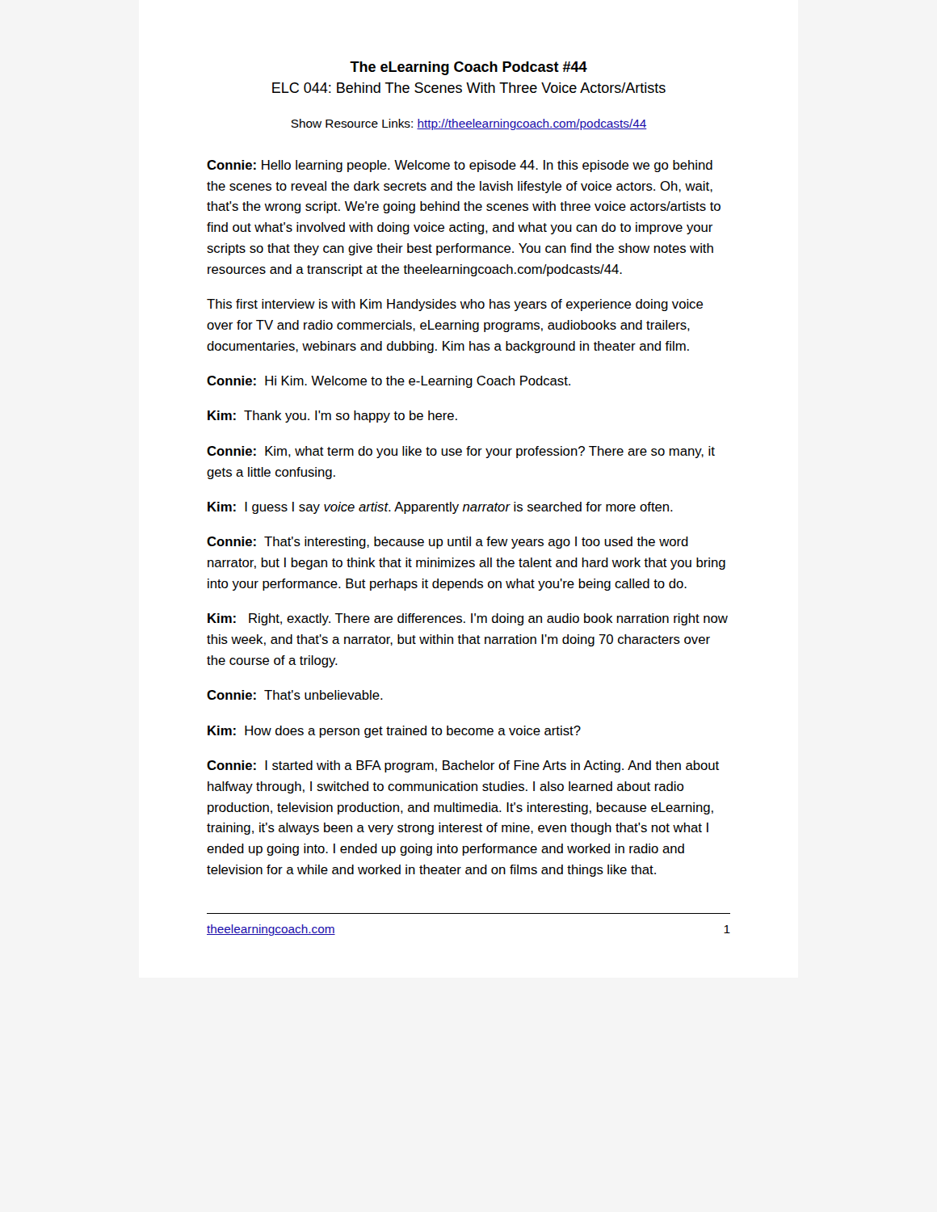The eLearning Coach Podcast #44
ELC 044: Behind The Scenes With Three Voice Actors/Artists
Show Resource Links: http://theelearningcoach.com/podcasts/44
Connie: Hello learning people. Welcome to episode 44. In this episode we go behind the scenes to reveal the dark secrets and the lavish lifestyle of voice actors. Oh, wait, that's the wrong script. We're going behind the scenes with three voice actors/artists to find out what's involved with doing voice acting, and what you can do to improve your scripts so that they can give their best performance. You can find the show notes with resources and a transcript at the theelearningcoach.com/podcasts/44.
This first interview is with Kim Handysides who has years of experience doing voice over for TV and radio commercials, eLearning programs, audiobooks and trailers, documentaries, webinars and dubbing. Kim has a background in theater and film.
Connie: Hi Kim. Welcome to the e-Learning Coach Podcast.
Kim: Thank you. I'm so happy to be here.
Connie: Kim, what term do you like to use for your profession? There are so many, it gets a little confusing.
Kim: I guess I say voice artist. Apparently narrator is searched for more often.
Connie: That's interesting, because up until a few years ago I too used the word narrator, but I began to think that it minimizes all the talent and hard work that you bring into your performance. But perhaps it depends on what you're being called to do.
Kim: Right, exactly. There are differences. I'm doing an audio book narration right now this week, and that's a narrator, but within that narration I'm doing 70 characters over the course of a trilogy.
Connie: That's unbelievable.
Kim: How does a person get trained to become a voice artist?
Connie: I started with a BFA program, Bachelor of Fine Arts in Acting. And then about halfway through, I switched to communication studies. I also learned about radio production, television production, and multimedia. It's interesting, because eLearning, training, it's always been a very strong interest of mine, even though that's not what I ended up going into. I ended up going into performance and worked in radio and television for a while and worked in theater and on films and things like that.
theelearningcoach.com 1